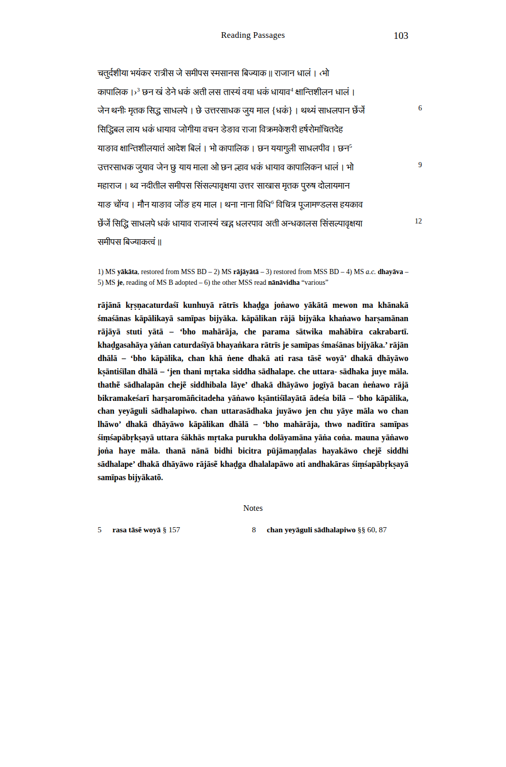Reading Passages 103
चतुर्दशीया भयंकर रात्रीस जे समीपस स्मसानस बिज्याक॥ राजान धालं। ‹भो
कापालिक।›3 छन खं डेने धकं अती लस तास्यं वया धकं धायाव4 क्षान्तिशीलन धालं।
6जेन थनीः मृतक सिद्ध साधलपे। छे उत्तरसाधक जुय माल {धकं}। थथ्यं साधलपान छेंजें
सिद्धिबल लाय धकं धायाव जोगीया वचन डेङाव राजा विक्रमकेशरी हर्षरोमांचितदेह
याङाव क्षान्तिशीलयातं आदेश बिलं। भो कापालिक। छन ययागुली साधलपीव। छन5
9उत्तरसाधक जुयाव जेन छु याय माला ओ छन ल्हाव धकं धायाव कापालिकन धालं। भो
महाराज। थ्व नदीतील समीपस सिंसल्पावृक्षया उत्तर साखास मृतक पुरुष दोलायमान
याङ चोंग्व। मौन याङाव जोंङ हय माल। थना नाना विधि6 विचित्र पूजामण्डलस हयकाव
12छेंजें सिद्धि साधलपे धकं धायाव राजास्यं खड्ग धलरपाव अती अन्धकालस सिंसल्पावृक्षया
समीपस बिज्याकत्वं॥
1) MS yākāta, restored from MSS BD – 2) MS rājāyātā – 3) restored from MSS BD – 4) MS a.c. dhayāva – 5) MS je, reading of MS B adopted – 6) the other MSS read nānāvidha “various”
rājānā kṛṣṇacaturdaśī kunhuyā rātrīs khaḍga joṅawo yākātā mewon ma khānakā śmaśānas kāpālikayā samīpas bijyāka. kāpālikan rājā bijyāka khaṅawo harṣamānan rājāyā stuti yātā – ‘bho mahārāja, che parama sātwika mahābīra cakrabartī. khaḍgasahāya yāṅan caturdaśīyā bhayaṅkara rātrīs je samīpas śmaśānas bijyāka.’ rājān dhālā – ‘bho kāpālika, chan khā ṅene dhakā ati rasa tāsẽ woyā’ dhakā dhāyāwo kṣāntiśīlan dhālā – ‘jen thani mṛtaka siddha sādhalape. che uttara‑ sādhaka juye māla. thathẽ sādhalapān chejẽ siddhibala lāye’ dhakā dhāyāwo jogīyā bacan ṅeṅawo rājā bikramakeśarī harṣaromāñcitadeha yāṅawo kṣāntiśīlayātā ādeśa bilā – ‘bho kāpālika, chan yeyāguli sādhalapiwo. chan uttarasādhaka juyāwo jen chu yāye māla wo chan lhāwo’ dhakā dhāyāwo kāpālikan dhālā – ‘bho mahārāja, thwo nadītīra samīpas śiṃśapābṛkṣayā uttara śākhās mṛtaka purukha dolāyamāna yāṅa coṅa. mauna yāṅawo joṅa haye māla. thanā nānā bidhi bicitra pūjāmaṇḍalas hayakāwo chejẽ siddhi sādhalape’ dhakā dhāyāwo rājāsẽ khaḍga dhalalapāwo ati andhakāras śiṃśapābṛkṣayā samīpas bijyākatõ.
Notes
| 5 | rasa tāsẽ woyā § 157 | 8 | chan yeyāguli sādhalapiwo §§ 60, 87 |